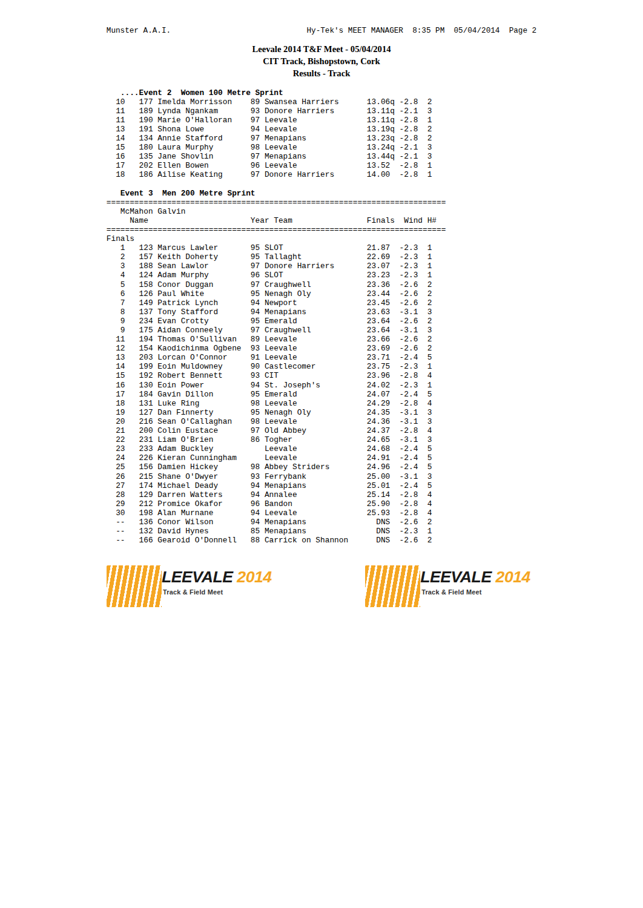Munster A.A.I.
Hy-Tek's MEET MANAGER 8:35 PM 05/04/2014 Page 2
Leevale 2014 T&F Meet - 05/04/2014
CIT Track, Bishopstown, Cork
Results - Track
   ....Event 2  Women 100 Metre Sprint
  10   177 Imelda Morrisson    89 Swansea Harriers      13.06q -2.8  2
  11   189 Lynda Ngankam       93 Donore Harriers       13.11q -2.1  3
  11   190 Marie O'Halloran    97 Leevale               13.11q -2.8  1
  13   191 Shona Lowe          94 Leevale               13.19q -2.8  2
  14   134 Annie Stafford      97 Menapians             13.23q -2.8  2
  15   180 Laura Murphy        98 Leevale               13.24q -2.1  3
  16   135 Jane Shovlin        97 Menapians             13.44q -2.1  3
  17   202 Ellen Bowen         96 Leevale               13.52  -2.8  1
  18   186 Ailise Keating      97 Donore Harriers       14.00  -2.8  1

   Event 3  Men 200 Metre Sprint
=========================================================================
   McMahon Galvin
     Name                      Year Team                Finals  Wind H#
=========================================================================
Finals
   1   123 Marcus Lawler       95 SLOT                  21.87  -2.3  1
   2   157 Keith Doherty       95 Tallaght              22.69  -2.3  1
   3   188 Sean Lawlor         97 Donore Harriers       23.07  -2.3  1
   4   124 Adam Murphy         96 SLOT                  23.23  -2.3  1
   5   158 Conor Duggan        97 Craughwell            23.36  -2.6  2
   6   126 Paul White          95 Nenagh Oly            23.44  -2.6  2
   7   149 Patrick Lynch       94 Newport               23.45  -2.6  2
   8   137 Tony Stafford       94 Menapians             23.63  -3.1  3
   9   234 Evan Crotty         95 Emerald               23.64  -2.6  2
   9   175 Aidan Conneely      97 Craughwell            23.64  -3.1  3
  11   194 Thomas O'Sullivan   89 Leevale               23.66  -2.6  2
  12   154 Kaodichinma Ogbene  93 Leevale               23.69  -2.6  2
  13   203 Lorcan O'Connor     91 Leevale               23.71  -2.4  5
  14   199 Eoin Muldowney      90 Castlecomer           23.75  -2.3  1
  15   192 Robert Bennett      93 CIT                   23.96  -2.8  4
  16   130 Eoin Power          94 St. Joseph's          24.02  -2.3  1
  17   184 Gavin Dillon        95 Emerald               24.07  -2.4  5
  18   131 Luke Ring           98 Leevale               24.29  -2.8  4
  19   127 Dan Finnerty        95 Nenagh Oly            24.35  -3.1  3
  20   216 Sean O'Callaghan    98 Leevale               24.36  -3.1  3
  21   200 Colin Eustace       97 Old Abbey             24.37  -2.8  4
  22   231 Liam O'Brien        86 Togher                24.65  -3.1  3
  23   233 Adam Buckley           Leevale               24.68  -2.4  5
  24   226 Kieran Cunningham      Leevale               24.91  -2.4  5
  25   156 Damien Hickey       98 Abbey Striders        24.96  -2.4  5
  26   215 Shane O'Dwyer       93 Ferrybank             25.00  -3.1  3
  27   174 Michael Deady       94 Menapians             25.01  -2.4  5
  28   129 Darren Watters      94 Annalee               25.14  -2.8  4
  29   212 Promice Okafor      96 Bandon                25.90  -2.8  4
  30   198 Alan Murnane        94 Leevale               25.93  -2.8  4
  --   136 Conor Wilson        94 Menapians               DNS  -2.6  2
  --   132 David Hynes         85 Menapians               DNS  -2.3  1
  --   166 Gearoid O'Donnell   88 Carrick on Shannon      DNS  -2.6  2
LEEVALE 2014
Track & Field Meet
LEEVALE 2014
Track & Field Meet